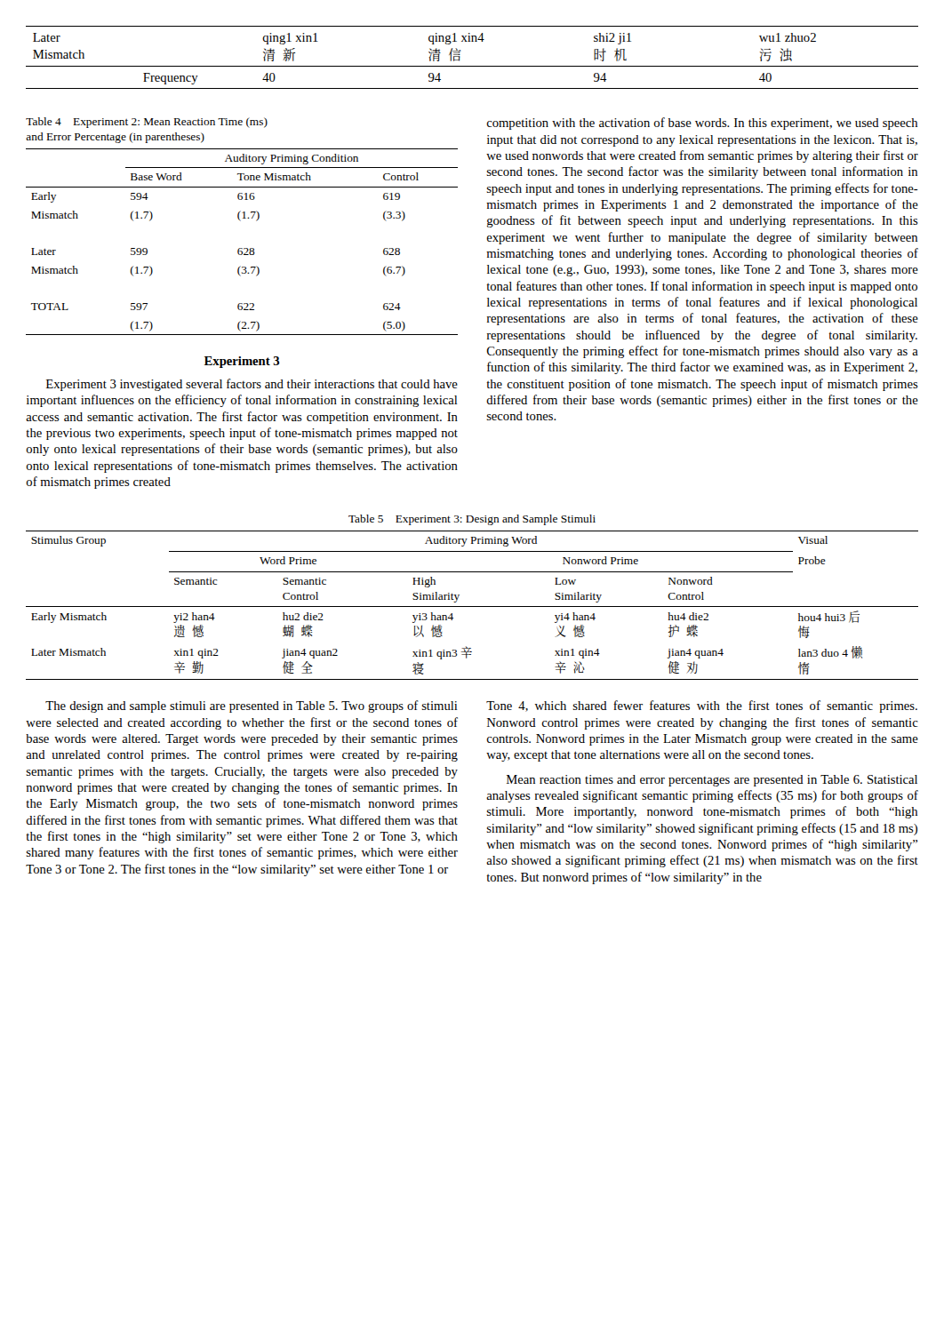| Later Mismatch | | qing1 xin1 清 新 | qing1 xin4 清 信 | shi2 ji1 时 机 | wu1 zhuo2 污 浊 |
| | Frequency | 40 | 94 | 94 | 40 |
Table 4 Experiment 2: Mean Reaction Time (ms) and Error Percentage (in parentheses)
| | Auditory Priming Condition |
| | Base Word | Tone Mismatch | Control |
| Early | 594 | 616 | 619 |
| Mismatch | (1.7) | (1.7) | (3.3) |
| Later | 599 | 628 | 628 |
| Mismatch | (1.7) | (3.7) | (6.7) |
| TOTAL | 597 | 622 | 624 |
| | (1.7) | (2.7) | (5.0) |
Experiment 3
Experiment 3 investigated several factors and their interactions that could have important influences on the efficiency of tonal information in constraining lexical access and semantic activation. The first factor was competition environment. In the previous two experiments, speech input of tone-mismatch primes mapped not only onto lexical representations of their base words (semantic primes), but also onto lexical representations of tone-mismatch primes themselves. The activation of mismatch primes created
competition with the activation of base words. In this experiment, we used speech input that did not correspond to any lexical representations in the lexicon. That is, we used nonwords that were created from semantic primes by altering their first or second tones. The second factor was the similarity between tonal information in speech input and tones in underlying representations. The priming effects for tone-mismatch primes in Experiments 1 and 2 demonstrated the importance of the goodness of fit between speech input and underlying representations. In this experiment we went further to manipulate the degree of similarity between mismatching tones and underlying tones. According to phonological theories of lexical tone (e.g., Guo, 1993), some tones, like Tone 2 and Tone 3, shares more tonal features than other tones. If tonal information in speech input is mapped onto lexical representations in terms of tonal features and if lexical phonological representations are also in terms of tonal features, the activation of these representations should be influenced by the degree of tonal similarity. Consequently the priming effect for tone-mismatch primes should also vary as a function of this similarity. The third factor we examined was, as in Experiment 2, the constituent position of tone mismatch. The speech input of mismatch primes differed from their base words (semantic primes) either in the first tones or the second tones.
Table 5 Experiment 3: Design and Sample Stimuli
| Stimulus Group | Auditory Priming Word | Visual |
| --- | --- | --- |
| | Word Prime | Nonword Prime | Probe |
| | Semantic | Semantic Control | High Similarity | Low Similarity | Nonword Control | |
| Early Mismatch | yi2 han4 遗 憾 | hu2 die2 蝴 蝶 | yi3 han4 以 憾 | yi4 han4 义 憾 | hu4 die2 护 蝶 | hou4 hui3 后 悔 |
| Later Mismatch | xin1 qin2 辛 勤 | jian4 quan2 健 全 | xin1 qin3 辛 寝 | xin1 qin4 辛 沁 | jian4 quan4 健 劝 | lan3 duo 4 懒 惰 |
The design and sample stimuli are presented in Table 5. Two groups of stimuli were selected and created according to whether the first or the second tones of base words were altered. Target words were preceded by their semantic primes and unrelated control primes. The control primes were created by re-pairing semantic primes with the targets. Crucially, the targets were also preceded by nonword primes that were created by changing the tones of semantic primes. In the Early Mismatch group, the two sets of tone-mismatch nonword primes differed in the first tones from with semantic primes. What differed them was that the first tones in the “high similarity” set were either Tone 2 or Tone 3, which shared many features with the first tones of semantic primes, which were either Tone 3 or Tone 2. The first tones in the “low similarity” set were either Tone 1 or
Tone 4, which shared fewer features with the first tones of semantic primes. Nonword control primes were created by changing the first tones of semantic controls. Nonword primes in the Later Mismatch group were created in the same way, except that tone alternations were all on the second tones.
Mean reaction times and error percentages are presented in Table 6. Statistical analyses revealed significant semantic priming effects (35 ms) for both groups of stimuli. More importantly, nonword tone-mismatch primes of both “high similarity” and “low similarity” showed significant priming effects (15 and 18 ms) when mismatch was on the second tones. Nonword primes of “high similarity” also showed a significant priming effect (21 ms) when mismatch was on the first tones. But nonword primes of “low similarity” in the